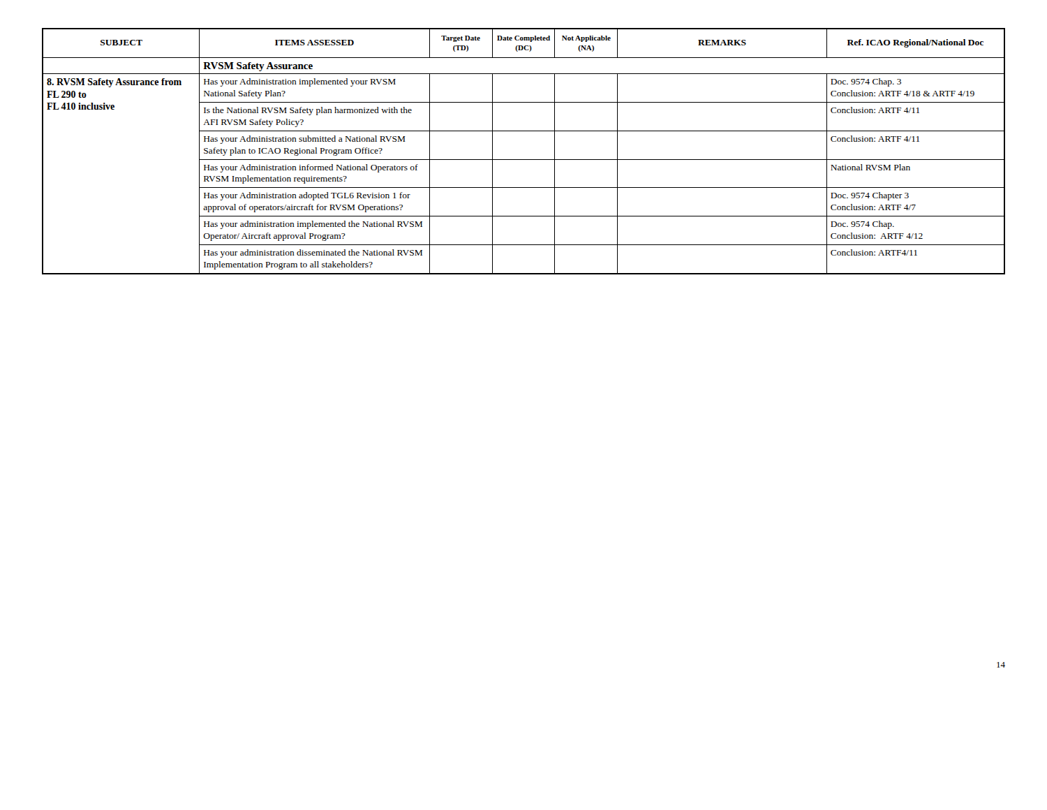| SUBJECT | ITEMS ASSESSED | Target Date (TD) | Date Completed (DC) | Not Applicable (NA) | REMARKS | Ref. ICAO Regional/National Doc |
| --- | --- | --- | --- | --- | --- | --- |
| | RVSM Safety Assurance |
| 8. RVSM Safety Assurance from FL 290 to FL 410 inclusive | Has your Administration implemented your RVSM National Safety Plan? | | | | | Doc. 9574 Chap. 3 Conclusion: ARTF 4/18 & ARTF 4/19 |
| Is the National RVSM Safety plan harmonized with the AFI RVSM Safety Policy? | | | | | Conclusion: ARTF 4/11 |
| Has your Administration submitted a National RVSM Safety plan to ICAO Regional Program Office? | | | | | Conclusion: ARTF 4/11 |
| Has your Administration informed National Operators of RVSM Implementation requirements? | | | | | National RVSM Plan |
| Has your Administration adopted TGL6 Revision 1 for approval of operators/aircraft for RVSM Operations? | | | | | Doc. 9574 Chapter 3 Conclusion: ARTF 4/7 |
| Has your administration implemented the National RVSM Operator/ Aircraft approval Program? | | | | | Doc. 9574 Chap. Conclusion: ARTF 4/12 |
| Has your administration disseminated the National RVSM Implementation Program to all stakeholders? | | | | | Conclusion: ARTF4/11 |
14